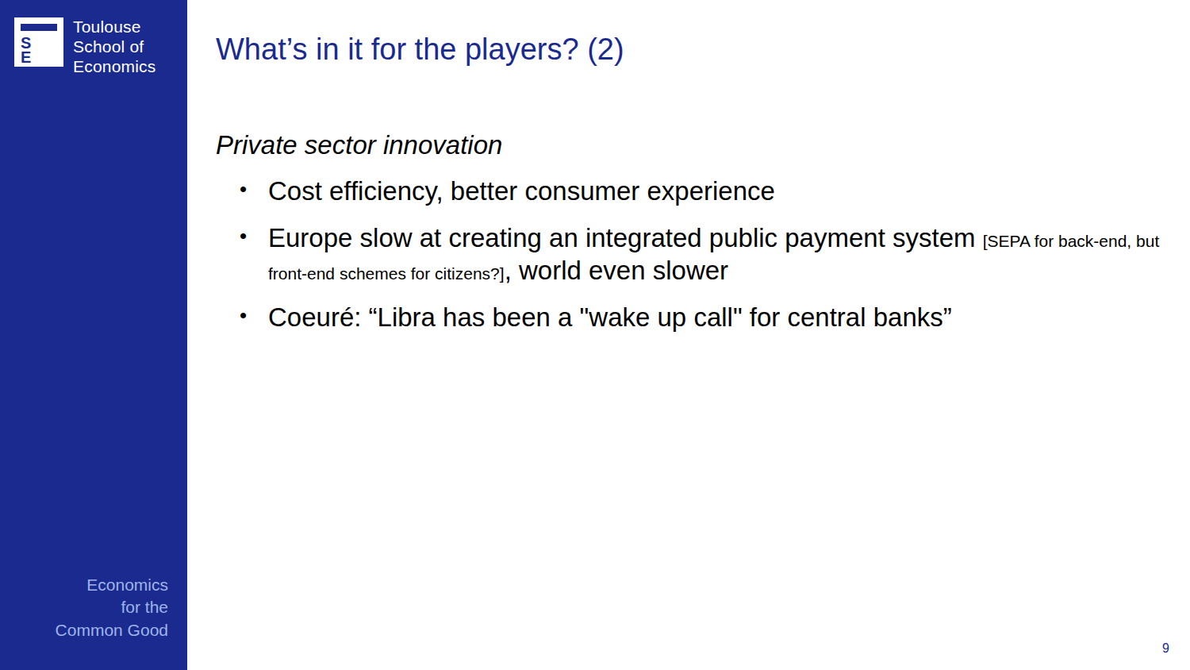S
E
Toulouse
School of
Economics
Economics
for the
Common Good
What’s in it for the players? (2)
Private sector innovation
Cost efficiency, better consumer experience
Europe slow at creating an integrated public payment system [SEPA for back-end, but front-end schemes for citizens?], world even slower
Coeuré: “Libra has been a "wake up call" for central banks”
9